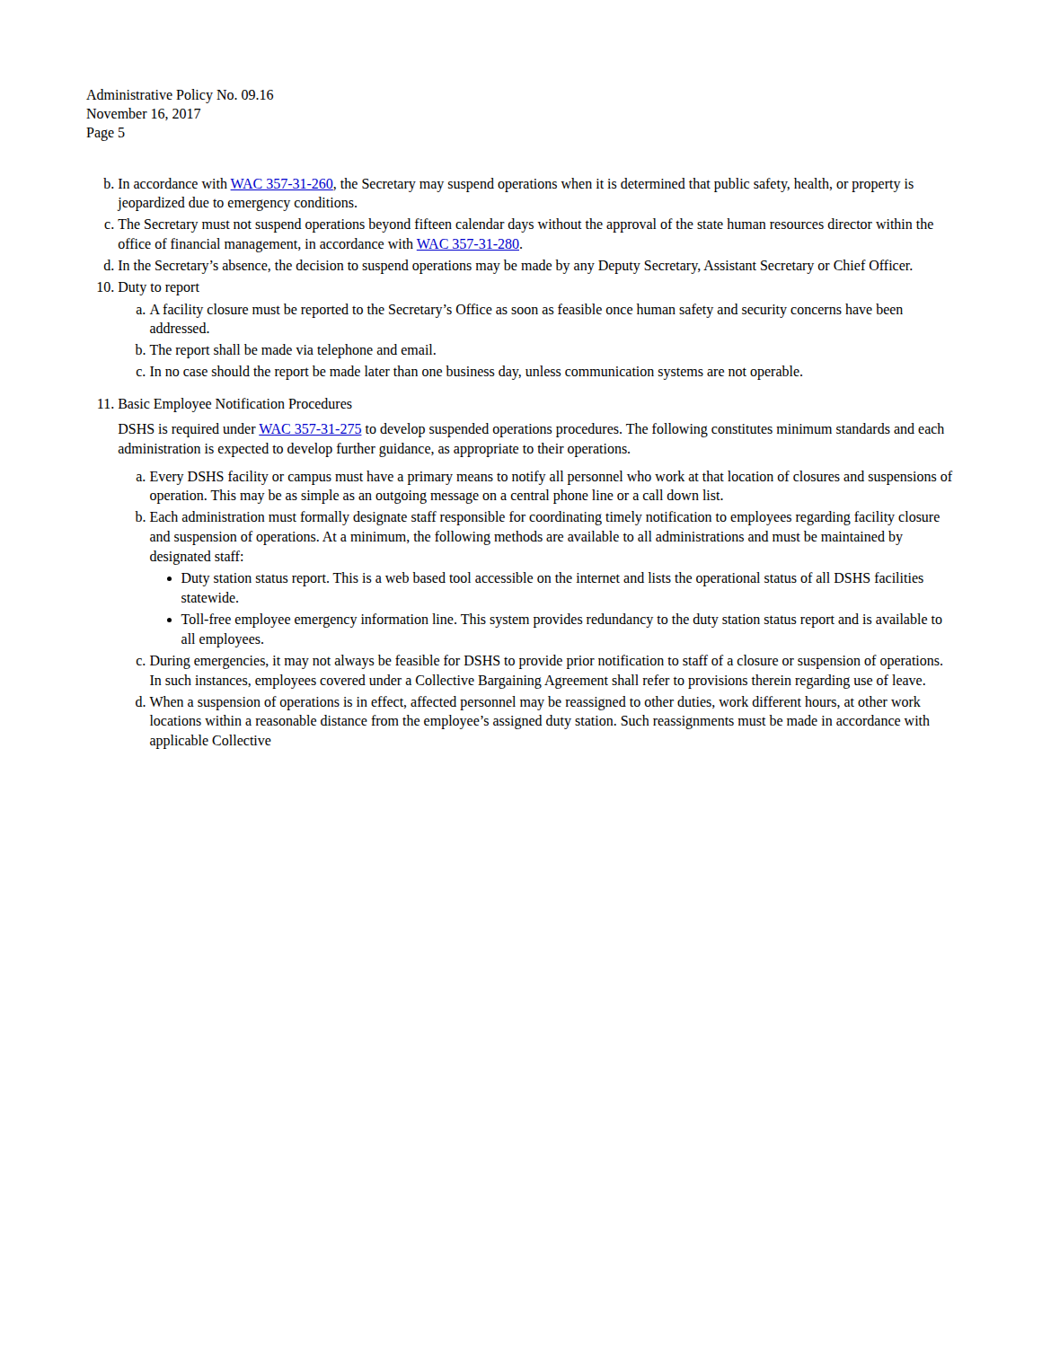Administrative Policy No. 09.16
November 16, 2017
Page 5
In accordance with WAC 357-31-260, the Secretary may suspend operations when it is determined that public safety, health, or property is jeopardized due to emergency conditions.
The Secretary must not suspend operations beyond fifteen calendar days without the approval of the state human resources director within the office of financial management, in accordance with WAC 357-31-280.
In the Secretary’s absence, the decision to suspend operations may be made by any Deputy Secretary, Assistant Secretary or Chief Officer.
Duty to report
A facility closure must be reported to the Secretary’s Office as soon as feasible once human safety and security concerns have been addressed.
The report shall be made via telephone and email.
In no case should the report be made later than one business day, unless communication systems are not operable.
Basic Employee Notification Procedures
DSHS is required under WAC 357-31-275 to develop suspended operations procedures. The following constitutes minimum standards and each administration is expected to develop further guidance, as appropriate to their operations.
Every DSHS facility or campus must have a primary means to notify all personnel who work at that location of closures and suspensions of operation. This may be as simple as an outgoing message on a central phone line or a call down list.
Each administration must formally designate staff responsible for coordinating timely notification to employees regarding facility closure and suspension of operations. At a minimum, the following methods are available to all administrations and must be maintained by designated staff:
Duty station status report. This is a web based tool accessible on the internet and lists the operational status of all DSHS facilities statewide.
Toll-free employee emergency information line. This system provides redundancy to the duty station status report and is available to all employees.
During emergencies, it may not always be feasible for DSHS to provide prior notification to staff of a closure or suspension of operations. In such instances, employees covered under a Collective Bargaining Agreement shall refer to provisions therein regarding use of leave.
When a suspension of operations is in effect, affected personnel may be reassigned to other duties, work different hours, at other work locations within a reasonable distance from the employee’s assigned duty station. Such reassignments must be made in accordance with applicable Collective